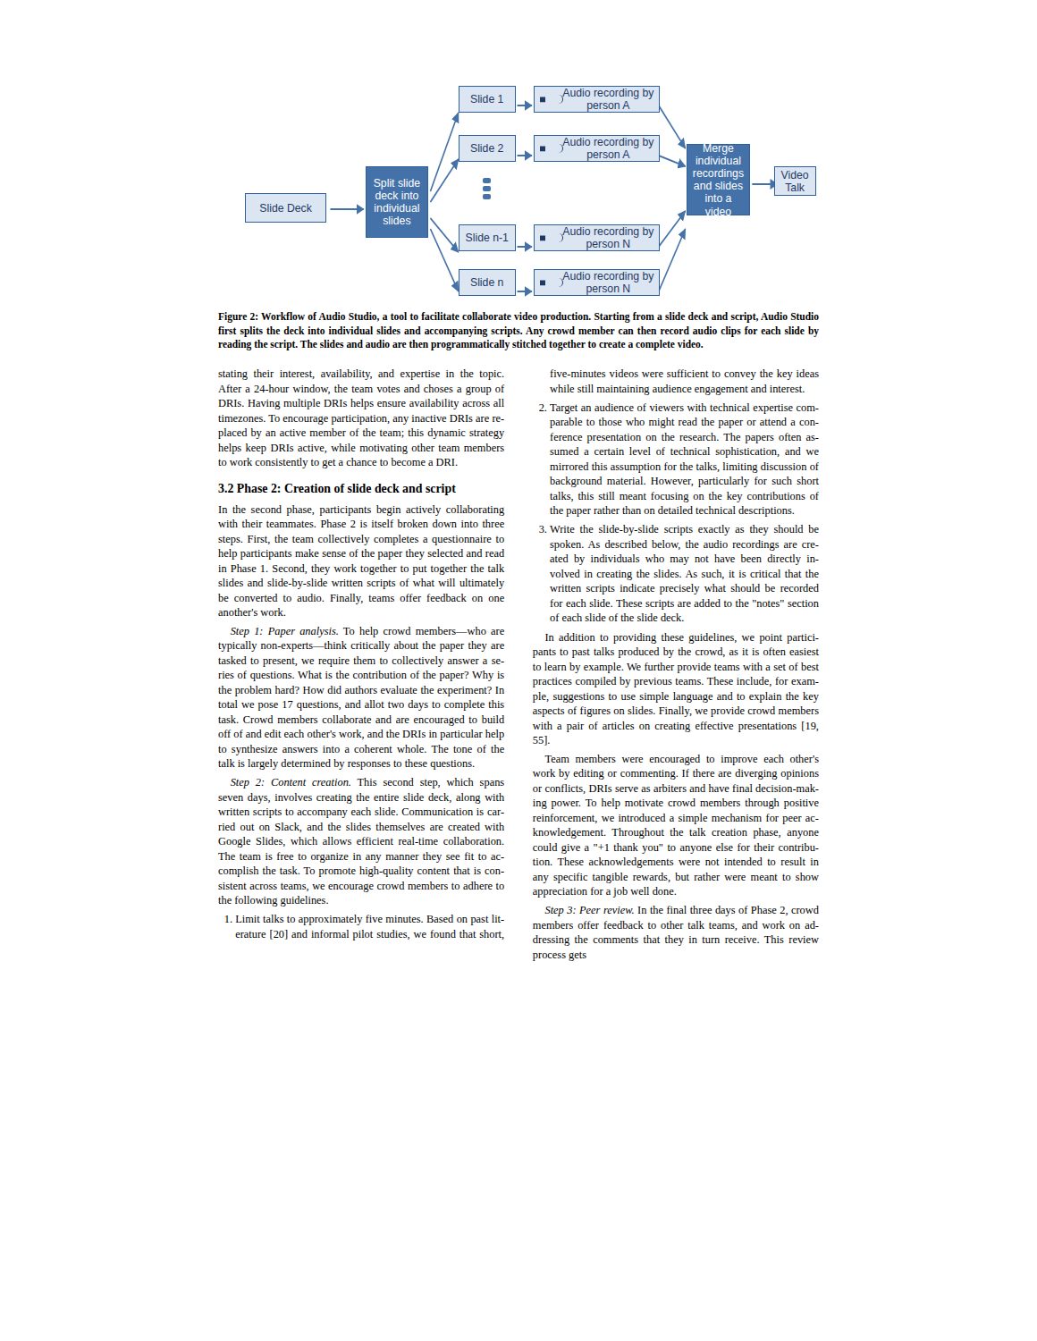Slide Deck
Split slide deck into individual slides
Slide 1
Slide 2
Slide n-1
Slide n
Audio recording by person A
Audio recording by person A
Audio recording by person N
Audio recording by person N
Merge individual recordings and slides into a video
Video Talk
Figure 2: Workflow of Audio Studio, a tool to facilitate collaborate video production. Starting from a slide deck and script, Audio Studio first splits the deck into individual slides and accompanying scripts. Any crowd member can then record audio clips for each slide by reading the script. The slides and audio are then programmatically stitched together to create a complete video.
stating their interest, availability, and expertise in the topic. After a 24-hour window, the team votes and choses a group of DRIs. Having multiple DRIs helps ensure availability across all timezones. To encourage participation, any inactive DRIs are replaced by an active member of the team; this dynamic strategy helps keep DRIs active, while motivating other team members to work consistently to get a chance to become a DRI.
3.2 Phase 2: Creation of slide deck and script
In the second phase, participants begin actively collaborating with their teammates. Phase 2 is itself broken down into three steps. First, the team collectively completes a questionnaire to help participants make sense of the paper they selected and read in Phase 1. Second, they work together to put together the talk slides and slide-by-slide written scripts of what will ultimately be converted to audio. Finally, teams offer feedback on one another's work.
Step 1: Paper analysis. To help crowd members—who are typically non-experts—think critically about the paper they are tasked to present, we require them to collectively answer a series of questions. What is the contribution of the paper? Why is the problem hard? How did authors evaluate the experiment? In total we pose 17 questions, and allot two days to complete this task. Crowd members collaborate and are encouraged to build off of and edit each other's work, and the DRIs in particular help to synthesize answers into a coherent whole. The tone of the talk is largely determined by responses to these questions.
Step 2: Content creation. This second step, which spans seven days, involves creating the entire slide deck, along with written scripts to accompany each slide. Communication is carried out on Slack, and the slides themselves are created with Google Slides, which allows efficient real-time collaboration. The team is free to organize in any manner they see fit to accomplish the task. To promote high-quality content that is consistent across teams, we encourage crowd members to adhere to the following guidelines.
Limit talks to approximately five minutes. Based on past literature [20] and informal pilot studies, we found that short, five-minutes videos were sufficient to convey the key ideas while still maintaining audience engagement and interest.
Target an audience of viewers with technical expertise comparable to those who might read the paper or attend a conference presentation on the research. The papers often assumed a certain level of technical sophistication, and we mirrored this assumption for the talks, limiting discussion of background material. However, particularly for such short talks, this still meant focusing on the key contributions of the paper rather than on detailed technical descriptions.
Write the slide-by-slide scripts exactly as they should be spoken. As described below, the audio recordings are created by individuals who may not have been directly involved in creating the slides. As such, it is critical that the written scripts indicate precisely what should be recorded for each slide. These scripts are added to the "notes" section of each slide of the slide deck.
In addition to providing these guidelines, we point participants to past talks produced by the crowd, as it is often easiest to learn by example. We further provide teams with a set of best practices compiled by previous teams. These include, for example, suggestions to use simple language and to explain the key aspects of figures on slides. Finally, we provide crowd members with a pair of articles on creating effective presentations [19, 55].
Team members were encouraged to improve each other's work by editing or commenting. If there are diverging opinions or conflicts, DRIs serve as arbiters and have final decision-making power. To help motivate crowd members through positive reinforcement, we introduced a simple mechanism for peer acknowledgement. Throughout the talk creation phase, anyone could give a "+1 thank you" to anyone else for their contribution. These acknowledgements were not intended to result in any specific tangible rewards, but rather were meant to show appreciation for a job well done.
Step 3: Peer review. In the final three days of Phase 2, crowd members offer feedback to other talk teams, and work on addressing the comments that they in turn receive. This review process gets